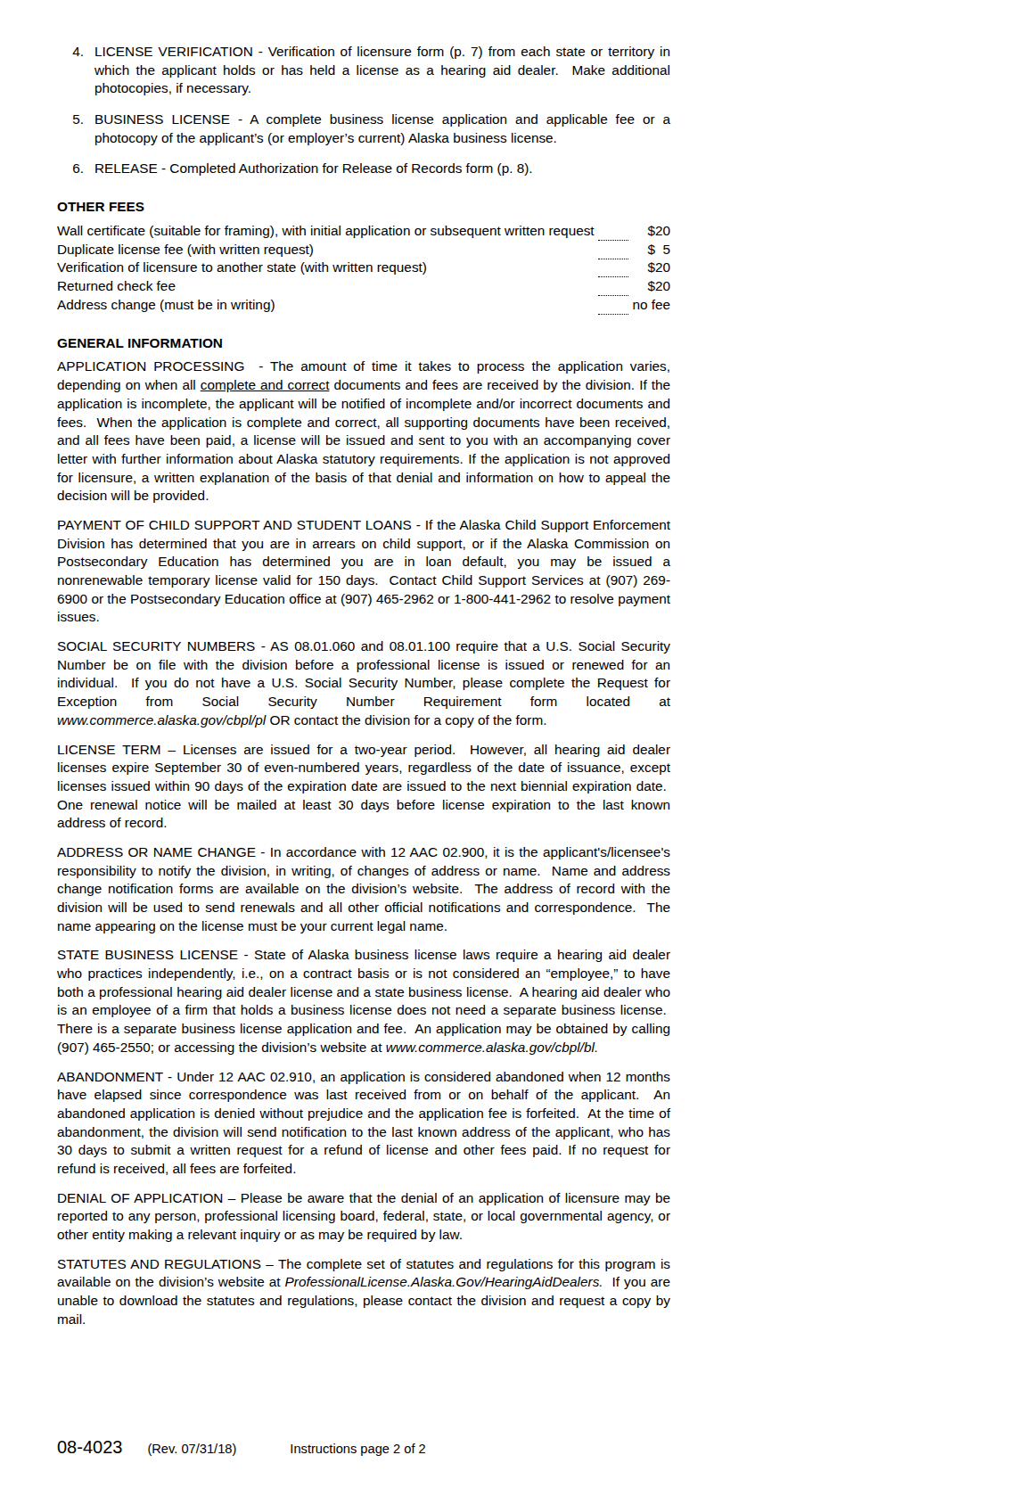4. LICENSE VERIFICATION - Verification of licensure form (p. 7) from each state or territory in which the applicant holds or has held a license as a hearing aid dealer. Make additional photocopies, if necessary.
5. BUSINESS LICENSE - A complete business license application and applicable fee or a photocopy of the applicant’s (or employer’s current) Alaska business license.
6. RELEASE - Completed Authorization for Release of Records form (p. 8).
OTHER FEES
| Wall certificate (suitable for framing), with initial application or subsequent written request | | $20 |
| Duplicate license fee (with written request) | | $ 5 |
| Verification of licensure to another state (with written request) | | $20 |
| Returned check fee | | $20 |
| Address change (must be in writing) | | no fee |
GENERAL INFORMATION
APPLICATION PROCESSING - The amount of time it takes to process the application varies, depending on when all complete and correct documents and fees are received by the division. If the application is incomplete, the applicant will be notified of incomplete and/or incorrect documents and fees. When the application is complete and correct, all supporting documents have been received, and all fees have been paid, a license will be issued and sent to you with an accompanying cover letter with further information about Alaska statutory requirements. If the application is not approved for licensure, a written explanation of the basis of that denial and information on how to appeal the decision will be provided.
PAYMENT OF CHILD SUPPORT AND STUDENT LOANS - If the Alaska Child Support Enforcement Division has determined that you are in arrears on child support, or if the Alaska Commission on Postsecondary Education has determined you are in loan default, you may be issued a nonrenewable temporary license valid for 150 days. Contact Child Support Services at (907) 269-6900 or the Postsecondary Education office at (907) 465-2962 or 1-800-441-2962 to resolve payment issues.
SOCIAL SECURITY NUMBERS - AS 08.01.060 and 08.01.100 require that a U.S. Social Security Number be on file with the division before a professional license is issued or renewed for an individual. If you do not have a U.S. Social Security Number, please complete the Request for Exception from Social Security Number Requirement form located at www.commerce.alaska.gov/cbpl/pl OR contact the division for a copy of the form.
LICENSE TERM – Licenses are issued for a two-year period. However, all hearing aid dealer licenses expire September 30 of even-numbered years, regardless of the date of issuance, except licenses issued within 90 days of the expiration date are issued to the next biennial expiration date. One renewal notice will be mailed at least 30 days before license expiration to the last known address of record.
ADDRESS OR NAME CHANGE - In accordance with 12 AAC 02.900, it is the applicant's/licensee's responsibility to notify the division, in writing, of changes of address or name. Name and address change notification forms are available on the division’s website. The address of record with the division will be used to send renewals and all other official notifications and correspondence. The name appearing on the license must be your current legal name.
STATE BUSINESS LICENSE - State of Alaska business license laws require a hearing aid dealer who practices independently, i.e., on a contract basis or is not considered an “employee,” to have both a professional hearing aid dealer license and a state business license. A hearing aid dealer who is an employee of a firm that holds a business license does not need a separate business license. There is a separate business license application and fee. An application may be obtained by calling (907) 465-2550; or accessing the division’s website at www.commerce.alaska.gov/cbpl/bl.
ABANDONMENT - Under 12 AAC 02.910, an application is considered abandoned when 12 months have elapsed since correspondence was last received from or on behalf of the applicant. An abandoned application is denied without prejudice and the application fee is forfeited. At the time of abandonment, the division will send notification to the last known address of the applicant, who has 30 days to submit a written request for a refund of license and other fees paid. If no request for refund is received, all fees are forfeited.
DENIAL OF APPLICATION – Please be aware that the denial of an application of licensure may be reported to any person, professional licensing board, federal, state, or local governmental agency, or other entity making a relevant inquiry or as may be required by law.
STATUTES AND REGULATIONS – The complete set of statutes and regulations for this program is available on the division’s website at ProfessionalLicense.Alaska.Gov/HearingAidDealers. If you are unable to download the statutes and regulations, please contact the division and request a copy by mail.
08-4023 (Rev. 07/31/18) Instructions page 2 of 2